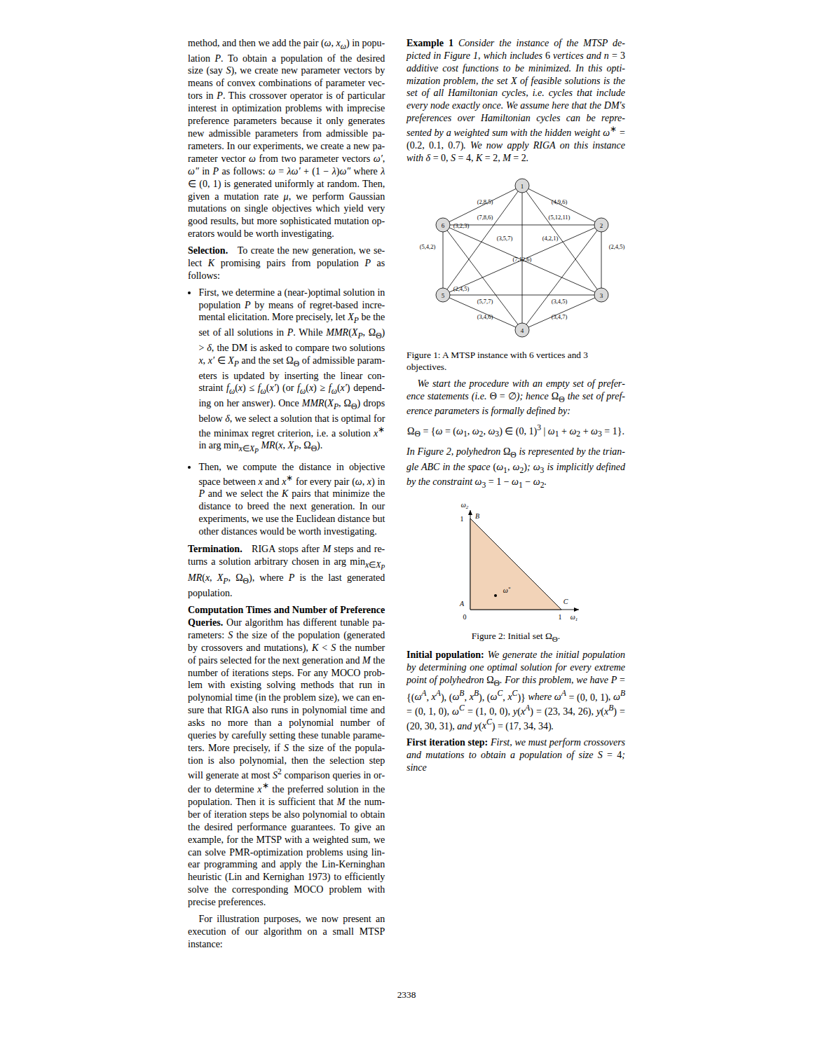method, and then we add the pair (ω, xω) in population P. To obtain a population of the desired size (say S), we create new parameter vectors by means of convex combinations of parameter vectors in P. This crossover operator is of particular interest in optimization problems with imprecise preference parameters because it only generates new admissible parameters from admissible parameters. In our experiments, we create a new parameter vector ω from two parameter vectors ω′, ω″ in P as follows: ω = λω′ + (1 − λ)ω″ where λ ∈ (0, 1) is generated uniformly at random. Then, given a mutation rate μ, we perform Gaussian mutations on single objectives which yield very good results, but more sophisticated mutation operators would be worth investigating.
Selection. To create the new generation, we select K promising pairs from population P as follows:
First, we determine a (near-)optimal solution in population P by means of regret-based incremental elicitation. More precisely, let XP be the set of all solutions in P. While MMR(XP, ΩΘ) > δ, the DM is asked to compare two solutions x, x′ ∈ XP and the set ΩΘ of admissible parameters is updated by inserting the linear constraint fω(x) ≤ fω(x′) (or fω(x) ≥ fω(x′) depending on her answer). Once MMR(XP, ΩΘ) drops below δ, we select a solution that is optimal for the minimax regret criterion, i.e. a solution x∗ in arg minx∈XP MR(x, XP, ΩΘ).
Then, we compute the distance in objective space between x and x∗ for every pair (ω, x) in P and we select the K pairs that minimize the distance to breed the next generation. In our experiments, we use the Euclidean distance but other distances would be worth investigating.
Termination. RIGA stops after M steps and returns a solution arbitrary chosen in arg minx∈XP MR(x, XP, ΩΘ), where P is the last generated population.
Computation Times and Number of Preference Queries. Our algorithm has different tunable parameters: S the size of the population (generated by crossovers and mutations), K < S the number of pairs selected for the next generation and M the number of iterations steps. For any MOCO problem with existing solving methods that run in polynomial time (in the problem size), we can ensure that RIGA also runs in polynomial time and asks no more than a polynomial number of queries by carefully setting these tunable parameters. More precisely, if S the size of the population is also polynomial, then the selection step will generate at most S2 comparison queries in order to determine x∗ the preferred solution in the population. Then it is sufficient that M the number of iteration steps be also polynomial to obtain the desired performance guarantees. To give an example, for the MTSP with a weighted sum, we can solve PMR-optimization problems using linear programming and apply the Lin-Kerninghan heuristic (Lin and Kernighan 1973) to efficiently solve the corresponding MOCO problem with precise preferences.
For illustration purposes, we now present an execution of our algorithm on a small MTSP instance:
Example 1 Consider the instance of the MTSP depicted in Figure 1, which includes 6 vertices and n = 3 additive cost functions to be minimized. In this optimization problem, the set X of feasible solutions is the set of all Hamiltonian cycles, i.e. cycles that include every node exactly once. We assume here that the DM's preferences over Hamiltonian cycles can be represented by a weighted sum with the hidden weight ω∗ = (0.2, 0.1, 0.7). We now apply RIGA on this instance with δ = 0, S = 4, K = 2, M = 2.
1 2 3 4 5 6 (2,8,5) (4,9,6) (7,8,6) (5,12,11) (3,2,3) (3,5,7) (4,2,1) (5,4,2) (2,4,5) (7,12,6) (2,4,5) (5,7,7) (3,4,5) (3,4,6) (3,4,7)
Figure 1: A MTSP instance with 6 vertices and 3 objectives.
We start the procedure with an empty set of preference statements (i.e. Θ = ∅); hence ΩΘ the set of preference parameters is formally defined by:
ΩΘ = {ω = (ω1, ω2, ω3) ∈ (0, 1)3 | ω1 + ω2 + ω3 = 1}.
In Figure 2, polyhedron ΩΘ is represented by the triangle ABC in the space (ω1, ω2); ω3 is implicitly defined by the constraint ω3 = 1 − ω1 − ω2.
1 B A 0 C 1 ω1 ω2 ω*
Figure 2: Initial set ΩΘ.
Initial population: We generate the initial population by determining one optimal solution for every extreme point of polyhedron ΩΘ. For this problem, we have P = {(ωA, xA), (ωB, xB), (ωC, xC)} where ωA = (0, 0, 1), ωB = (0, 1, 0), ωC = (1, 0, 0), y(xA) = (23, 34, 26), y(xB) = (20, 30, 31), and y(xC) = (17, 34, 34).
First iteration step: First, we must perform crossovers and mutations to obtain a population of size S = 4; since
2338